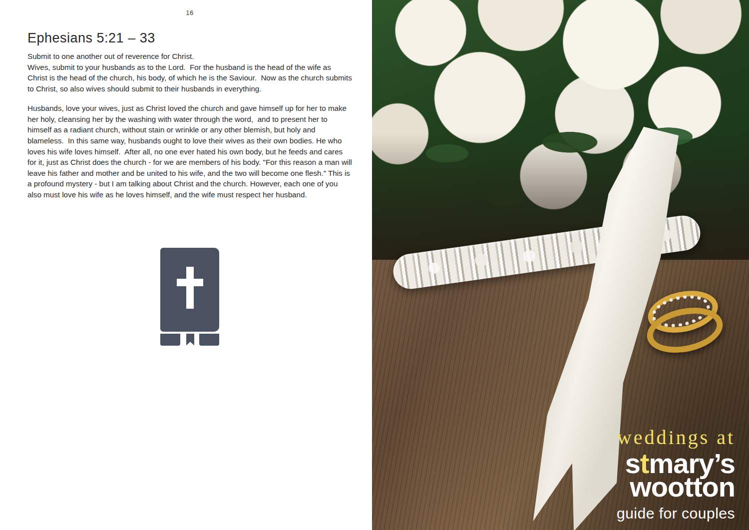16
Ephesians 5:21 – 33
Submit to one another out of reverence for Christ.
Wives, submit to your husbands as to the Lord. For the husband is the head of the wife as Christ is the head of the church, his body, of which he is the Saviour. Now as the church submits to Christ, so also wives should submit to their husbands in everything.
Husbands, love your wives, just as Christ loved the church and gave himself up for her to make her holy, cleansing her by the washing with water through the word, and to present her to himself as a radiant church, without stain or wrinkle or any other blemish, but holy and blameless. In this same way, husbands ought to love their wives as their own bodies. He who loves his wife loves himself. After all, no one ever hated his own body, but he feeds and cares for it, just as Christ does the church - for we are members of his body. "For this reason a man will leave his father and mother and be united to his wife, and the two will become one flesh." This is a profound mystery - but I am talking about Christ and the church. However, each one of you also must love his wife as he loves himself, and the wife must respect her husband.
weddings at
stmary’s
wootton
guide for couples